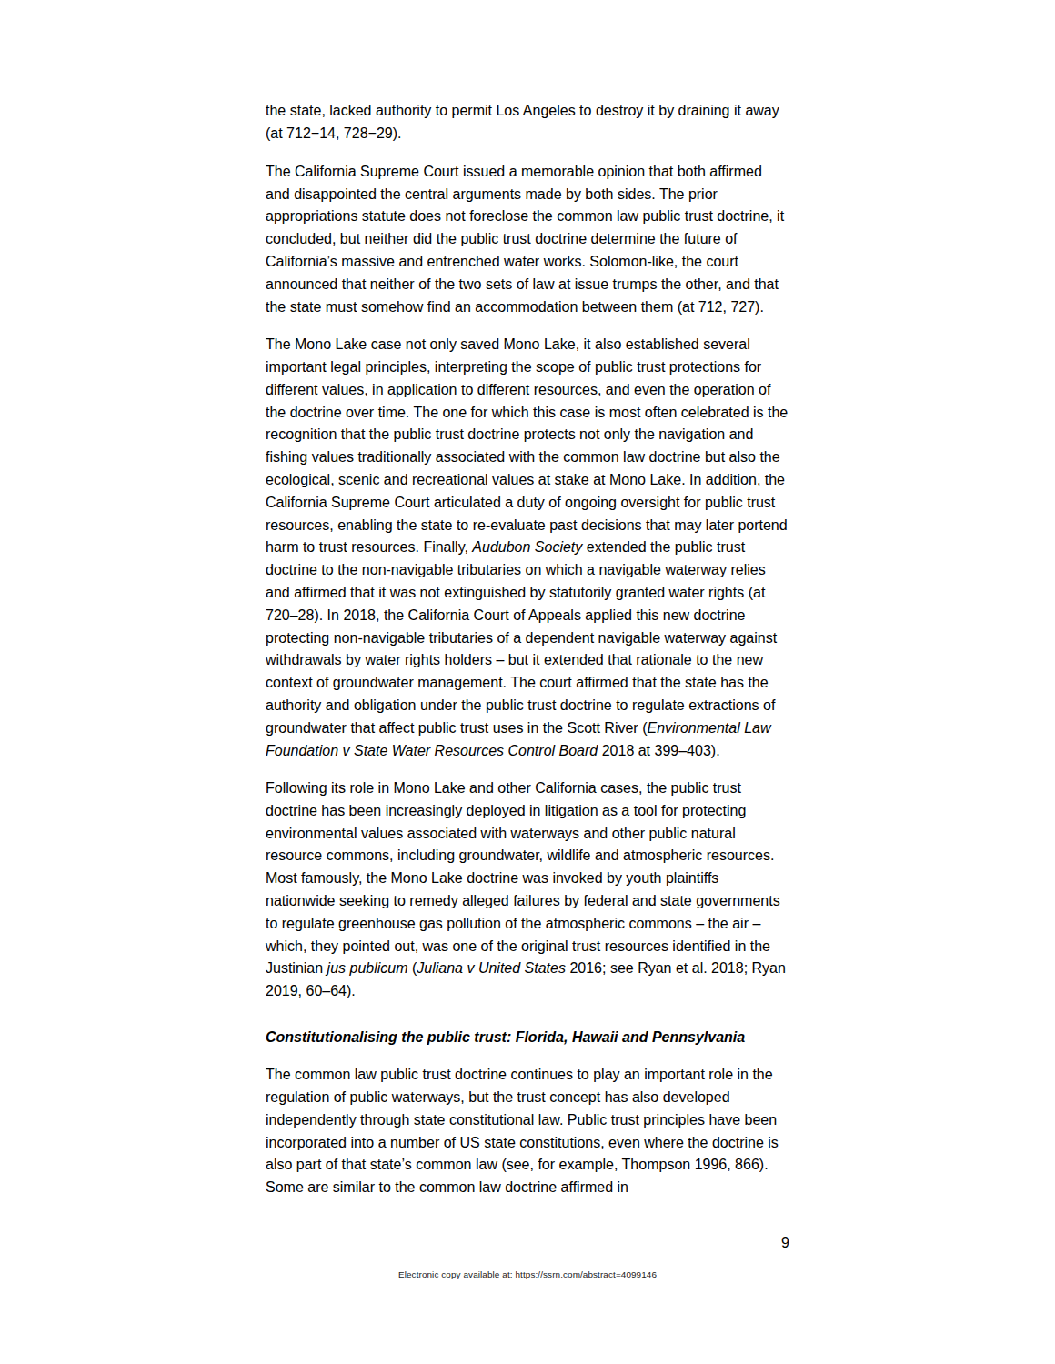the state, lacked authority to permit Los Angeles to destroy it by draining it away (at 712−14, 728−29).
The California Supreme Court issued a memorable opinion that both affirmed and disappointed the central arguments made by both sides. The prior appropriations statute does not foreclose the common law public trust doctrine, it concluded, but neither did the public trust doctrine determine the future of California’s massive and entrenched water works. Solomon-like, the court announced that neither of the two sets of law at issue trumps the other, and that the state must somehow find an accommodation between them (at 712, 727).
The Mono Lake case not only saved Mono Lake, it also established several important legal principles, interpreting the scope of public trust protections for different values, in application to different resources, and even the operation of the doctrine over time. The one for which this case is most often celebrated is the recognition that the public trust doctrine protects not only the navigation and fishing values traditionally associated with the common law doctrine but also the ecological, scenic and recreational values at stake at Mono Lake. In addition, the California Supreme Court articulated a duty of ongoing oversight for public trust resources, enabling the state to re-evaluate past decisions that may later portend harm to trust resources. Finally, Audubon Society extended the public trust doctrine to the non-navigable tributaries on which a navigable waterway relies and affirmed that it was not extinguished by statutorily granted water rights (at 720–28). In 2018, the California Court of Appeals applied this new doctrine protecting non-navigable tributaries of a dependent navigable waterway against withdrawals by water rights holders – but it extended that rationale to the new context of groundwater management. The court affirmed that the state has the authority and obligation under the public trust doctrine to regulate extractions of groundwater that affect public trust uses in the Scott River (Environmental Law Foundation v State Water Resources Control Board 2018 at 399–403).
Following its role in Mono Lake and other California cases, the public trust doctrine has been increasingly deployed in litigation as a tool for protecting environmental values associated with waterways and other public natural resource commons, including groundwater, wildlife and atmospheric resources. Most famously, the Mono Lake doctrine was invoked by youth plaintiffs nationwide seeking to remedy alleged failures by federal and state governments to regulate greenhouse gas pollution of the atmospheric commons – the air – which, they pointed out, was one of the original trust resources identified in the Justinian jus publicum (Juliana v United States 2016; see Ryan et al. 2018; Ryan 2019, 60–64).
Constitutionalising the public trust: Florida, Hawaii and Pennsylvania
The common law public trust doctrine continues to play an important role in the regulation of public waterways, but the trust concept has also developed independently through state constitutional law. Public trust principles have been incorporated into a number of US state constitutions, even where the doctrine is also part of that state’s common law (see, for example, Thompson 1996, 866). Some are similar to the common law doctrine affirmed in
9
Electronic copy available at: https://ssrn.com/abstract=4099146